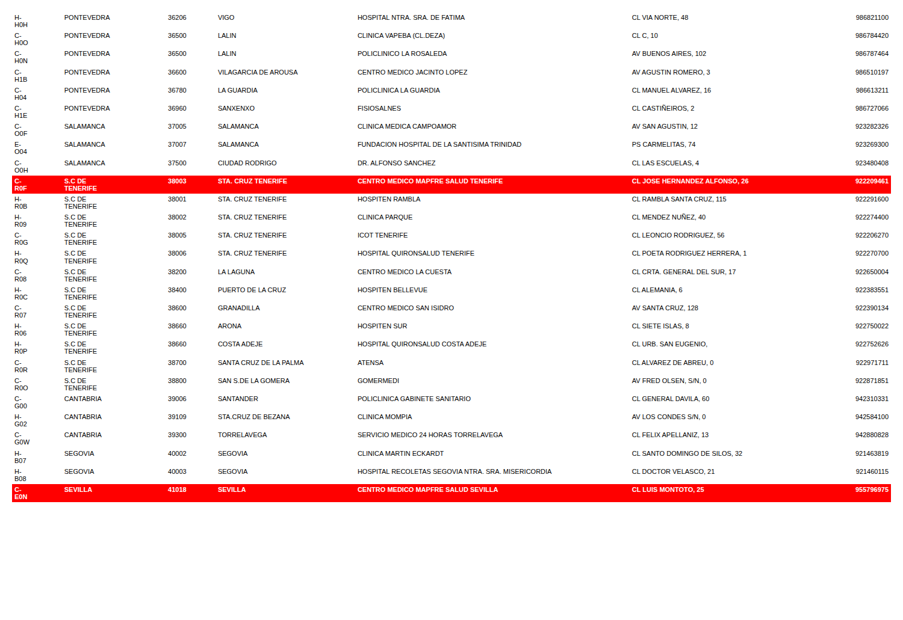| H- H0H | PONTEVEDRA | 36206 | VIGO | HOSPITAL NTRA. SRA. DE FATIMA | CL VIA NORTE, 48 | 986821100 |
| C- H0O | PONTEVEDRA | 36500 | LALIN | CLINICA VAPEBA (CL.DEZA) | CL C, 10 | 986784420 |
| C- H0N | PONTEVEDRA | 36500 | LALIN | POLICLINICO LA ROSALEDA | AV BUENOS AIRES, 102 | 986787464 |
| C- H1B | PONTEVEDRA | 36600 | VILAGARCIA DE AROUSA | CENTRO MEDICO JACINTO LOPEZ | AV AGUSTIN ROMERO, 3 | 986510197 |
| C- H04 | PONTEVEDRA | 36780 | LA GUARDIA | POLICLINICA LA GUARDIA | CL MANUEL ALVAREZ, 16 | 986613211 |
| C- H1E | PONTEVEDRA | 36960 | SANXENXO | FISIOSALNES | CL CASTIÑEIROS, 2 | 986727066 |
| C- O0F | SALAMANCA | 37005 | SALAMANCA | CLINICA MEDICA CAMPOAMOR | AV SAN AGUSTIN, 12 | 923282326 |
| E- O04 | SALAMANCA | 37007 | SALAMANCA | FUNDACION HOSPITAL DE LA SANTISIMA TRINIDAD | PS CARMELITAS, 74 | 923269300 |
| C- O0H | SALAMANCA | 37500 | CIUDAD RODRIGO | DR. ALFONSO SANCHEZ | CL LAS ESCUELAS, 4 | 923480408 |
| C- R0F | S.C DE TENERIFE | 38003 | STA. CRUZ TENERIFE | CENTRO MEDICO MAPFRE SALUD TENERIFE | CL JOSE HERNANDEZ ALFONSO, 26 | 922209461 |
| H- R0B | S.C DE TENERIFE | 38001 | STA. CRUZ TENERIFE | HOSPITEN RAMBLA | CL RAMBLA SANTA CRUZ, 115 | 922291600 |
| H- R09 | S.C DE TENERIFE | 38002 | STA. CRUZ TENERIFE | CLINICA PARQUE | CL MENDEZ NUÑEZ, 40 | 922274400 |
| C- R0G | S.C DE TENERIFE | 38005 | STA. CRUZ TENERIFE | ICOT TENERIFE | CL LEONCIO RODRIGUEZ, 56 | 922206270 |
| H- R0Q | S.C DE TENERIFE | 38006 | STA. CRUZ TENERIFE | HOSPITAL QUIRONSALUD TENERIFE | CL POETA RODRIGUEZ HERRERA, 1 | 922270700 |
| C- R08 | S.C DE TENERIFE | 38200 | LA LAGUNA | CENTRO MEDICO LA CUESTA | CL CRTA. GENERAL DEL SUR, 17 | 922650004 |
| H- R0C | S.C DE TENERIFE | 38400 | PUERTO DE LA CRUZ | HOSPITEN BELLEVUE | CL ALEMANIA, 6 | 922383551 |
| C- R07 | S.C DE TENERIFE | 38600 | GRANADILLA | CENTRO MEDICO SAN ISIDRO | AV SANTA CRUZ, 128 | 922390134 |
| H- R06 | S.C DE TENERIFE | 38660 | ARONA | HOSPITEN SUR | CL SIETE ISLAS, 8 | 922750022 |
| H- R0P | S.C DE TENERIFE | 38660 | COSTA ADEJE | HOSPITAL QUIRONSALUD COSTA ADEJE | CL URB. SAN EUGENIO, | 922752626 |
| C- R0R | S.C DE TENERIFE | 38700 | SANTA CRUZ DE LA PALMA | ATENSA | CL ALVAREZ DE ABREU, 0 | 922971711 |
| C- R0O | S.C DE TENERIFE | 38800 | SAN S.DE LA GOMERA | GOMERMEDI | AV FRED OLSEN, S/N, 0 | 922871851 |
| C- G00 | CANTABRIA | 39006 | SANTANDER | POLICLINICA GABINETE SANITARIO | CL GENERAL DAVILA, 60 | 942310331 |
| H- G02 | CANTABRIA | 39109 | STA.CRUZ DE BEZANA | CLINICA MOMPIA | AV LOS CONDES S/N, 0 | 942584100 |
| C- G0W | CANTABRIA | 39300 | TORRELAVEGA | SERVICIO MEDICO 24 HORAS TORRELAVEGA | CL FELIX APELLANIZ, 13 | 942880828 |
| H- B07 | SEGOVIA | 40002 | SEGOVIA | CLINICA MARTIN ECKARDT | CL SANTO DOMINGO DE SILOS, 32 | 921463819 |
| H- B08 | SEGOVIA | 40003 | SEGOVIA | HOSPITAL RECOLETAS SEGOVIA NTRA. SRA. MISERICORDIA | CL DOCTOR VELASCO, 21 | 921460115 |
| C- E0N | SEVILLA | 41018 | SEVILLA | CENTRO MEDICO MAPFRE SALUD SEVILLA | CL LUIS MONTOTO, 25 | 955796975 |